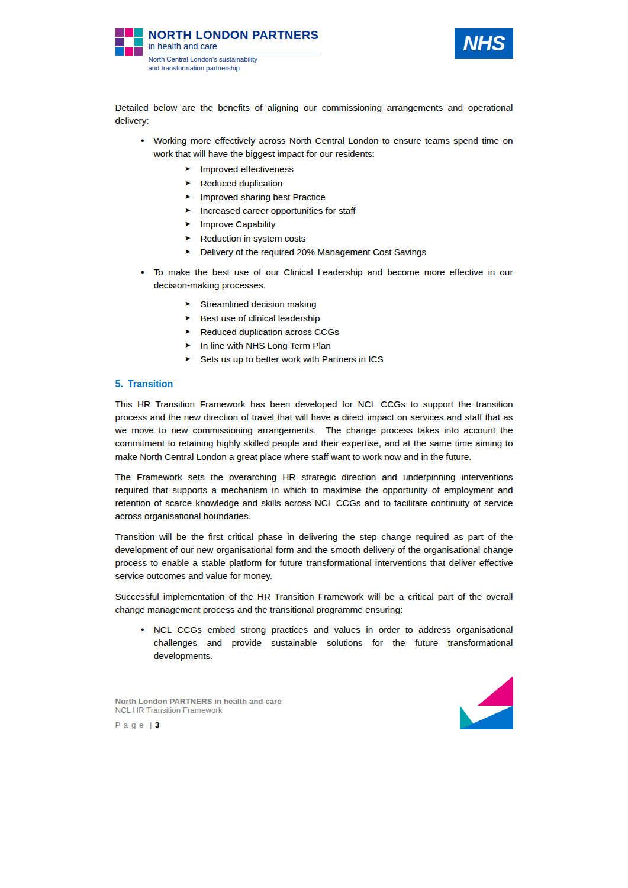NORTH LONDON PARTNERS
in health and care
North Central London’s sustainability
and transformation partnership
NHS
Detailed below are the benefits of aligning our commissioning arrangements and operational delivery:
Working more effectively across North Central London to ensure teams spend time on work that will have the biggest impact for our residents:
Improved effectiveness
Reduced duplication
Improved sharing best Practice
Increased career opportunities for staff
Improve Capability
Reduction in system costs
Delivery of the required 20% Management Cost Savings
To make the best use of our Clinical Leadership and become more effective in our decision-making processes.
Streamlined decision making
Best use of clinical leadership
Reduced duplication across CCGs
In line with NHS Long Term Plan
Sets us up to better work with Partners in ICS
5. Transition
This HR Transition Framework has been developed for NCL CCGs to support the transition process and the new direction of travel that will have a direct impact on services and staff that as we move to new commissioning arrangements. The change process takes into account the commitment to retaining highly skilled people and their expertise, and at the same time aiming to make North Central London a great place where staff want to work now and in the future.
The Framework sets the overarching HR strategic direction and underpinning interventions required that supports a mechanism in which to maximise the opportunity of employment and retention of scarce knowledge and skills across NCL CCGs and to facilitate continuity of service across organisational boundaries.
Transition will be the first critical phase in delivering the step change required as part of the development of our new organisational form and the smooth delivery of the organisational change process to enable a stable platform for future transformational interventions that deliver effective service outcomes and value for money.
Successful implementation of the HR Transition Framework will be a critical part of the overall change management process and the transitional programme ensuring:
NCL CCGs embed strong practices and values in order to address organisational challenges and provide sustainable solutions for the future transformational developments.
North London PARTNERS in health and care
NCL HR Transition Framework
P a g e | 3